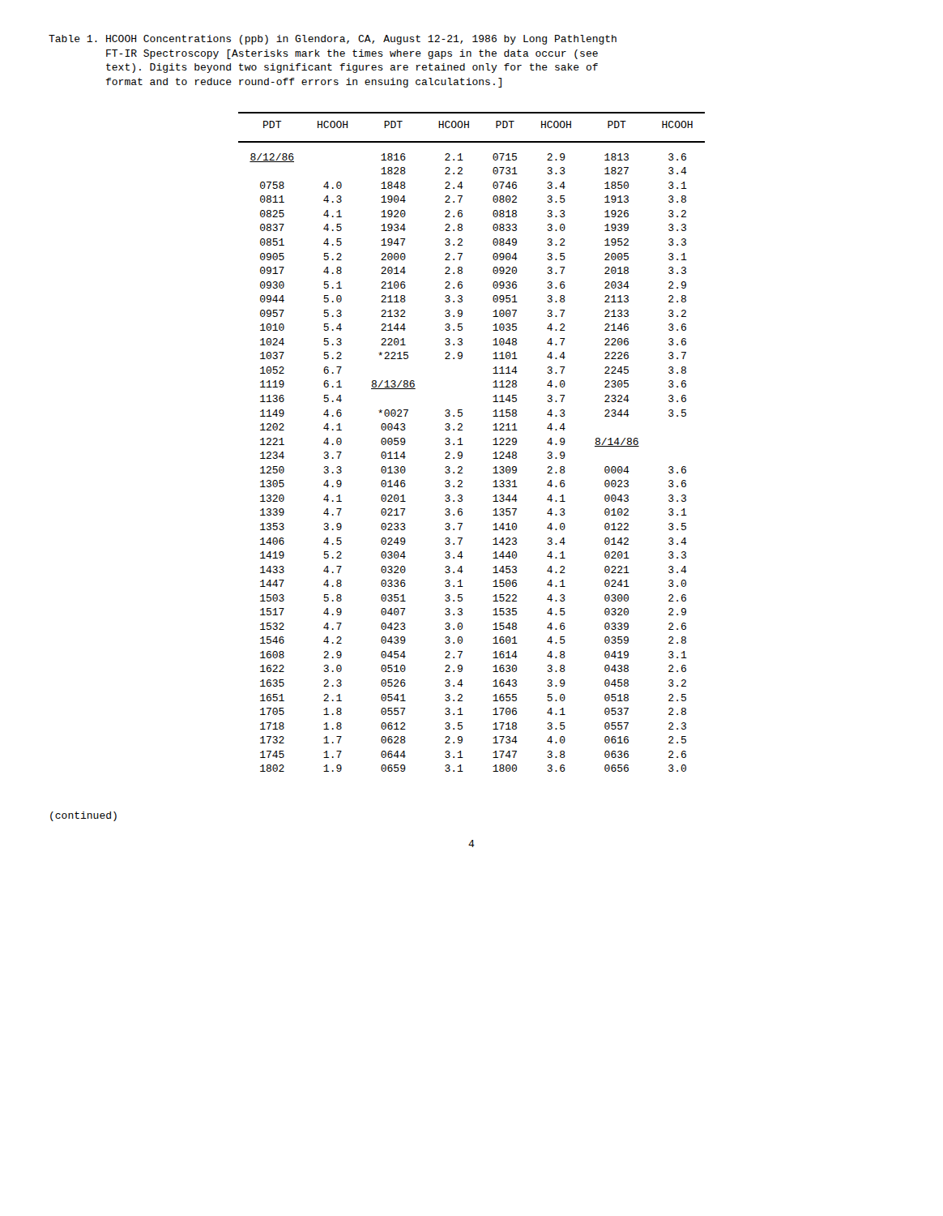Table 1. HCOOH Concentrations (ppb) in Glendora, CA, August 12-21, 1986 by Long Pathlength FT-IR Spectroscopy [Asterisks mark the times where gaps in the data occur (see text). Digits beyond two significant figures are retained only for the sake of format and to reduce round-off errors in ensuing calculations.]
| PDT | HCOOH | PDT | HCOOH | PDT | HCOOH | PDT | HCOOH |
| --- | --- | --- | --- | --- | --- | --- | --- |
| 8/12/86 | | 1816 | 2.1 | 0715 | 2.9 | 1813 | 3.6 |
| | | 1828 | 2.2 | 0731 | 3.3 | 1827 | 3.4 |
| 0758 | 4.0 | 1848 | 2.4 | 0746 | 3.4 | 1850 | 3.1 |
| 0811 | 4.3 | 1904 | 2.7 | 0802 | 3.5 | 1913 | 3.8 |
| 0825 | 4.1 | 1920 | 2.6 | 0818 | 3.3 | 1926 | 3.2 |
| 0837 | 4.5 | 1934 | 2.8 | 0833 | 3.0 | 1939 | 3.3 |
| 0851 | 4.5 | 1947 | 3.2 | 0849 | 3.2 | 1952 | 3.3 |
| 0905 | 5.2 | 2000 | 2.7 | 0904 | 3.5 | 2005 | 3.1 |
| 0917 | 4.8 | 2014 | 2.8 | 0920 | 3.7 | 2018 | 3.3 |
| 0930 | 5.1 | 2106 | 2.6 | 0936 | 3.6 | 2034 | 2.9 |
| 0944 | 5.0 | 2118 | 3.3 | 0951 | 3.8 | 2113 | 2.8 |
| 0957 | 5.3 | 2132 | 3.9 | 1007 | 3.7 | 2133 | 3.2 |
| 1010 | 5.4 | 2144 | 3.5 | 1035 | 4.2 | 2146 | 3.6 |
| 1024 | 5.3 | 2201 | 3.3 | 1048 | 4.7 | 2206 | 3.6 |
| 1037 | 5.2 | *2215 | 2.9 | 1101 | 4.4 | 2226 | 3.7 |
| 1052 | 6.7 | | | 1114 | 3.7 | 2245 | 3.8 |
| 1119 | 6.1 | 8/13/86 | | 1128 | 4.0 | 2305 | 3.6 |
| 1136 | 5.4 | | | 1145 | 3.7 | 2324 | 3.6 |
| 1149 | 4.6 | *0027 | 3.5 | 1158 | 4.3 | 2344 | 3.5 |
| 1202 | 4.1 | 0043 | 3.2 | 1211 | 4.4 | | |
| 1221 | 4.0 | 0059 | 3.1 | 1229 | 4.9 | 8/14/86 | |
| 1234 | 3.7 | 0114 | 2.9 | 1248 | 3.9 | | |
| 1250 | 3.3 | 0130 | 3.2 | 1309 | 2.8 | 0004 | 3.6 |
| 1305 | 4.9 | 0146 | 3.2 | 1331 | 4.6 | 0023 | 3.6 |
| 1320 | 4.1 | 0201 | 3.3 | 1344 | 4.1 | 0043 | 3.3 |
| 1339 | 4.7 | 0217 | 3.6 | 1357 | 4.3 | 0102 | 3.1 |
| 1353 | 3.9 | 0233 | 3.7 | 1410 | 4.0 | 0122 | 3.5 |
| 1406 | 4.5 | 0249 | 3.7 | 1423 | 3.4 | 0142 | 3.4 |
| 1419 | 5.2 | 0304 | 3.4 | 1440 | 4.1 | 0201 | 3.3 |
| 1433 | 4.7 | 0320 | 3.4 | 1453 | 4.2 | 0221 | 3.4 |
| 1447 | 4.8 | 0336 | 3.1 | 1506 | 4.1 | 0241 | 3.0 |
| 1503 | 5.8 | 0351 | 3.5 | 1522 | 4.3 | 0300 | 2.6 |
| 1517 | 4.9 | 0407 | 3.3 | 1535 | 4.5 | 0320 | 2.9 |
| 1532 | 4.7 | 0423 | 3.0 | 1548 | 4.6 | 0339 | 2.6 |
| 1546 | 4.2 | 0439 | 3.0 | 1601 | 4.5 | 0359 | 2.8 |
| 1608 | 2.9 | 0454 | 2.7 | 1614 | 4.8 | 0419 | 3.1 |
| 1622 | 3.0 | 0510 | 2.9 | 1630 | 3.8 | 0438 | 2.6 |
| 1635 | 2.3 | 0526 | 3.4 | 1643 | 3.9 | 0458 | 3.2 |
| 1651 | 2.1 | 0541 | 3.2 | 1655 | 5.0 | 0518 | 2.5 |
| 1705 | 1.8 | 0557 | 3.1 | 1706 | 4.1 | 0537 | 2.8 |
| 1718 | 1.8 | 0612 | 3.5 | 1718 | 3.5 | 0557 | 2.3 |
| 1732 | 1.7 | 0628 | 2.9 | 1734 | 4.0 | 0616 | 2.5 |
| 1745 | 1.7 | 0644 | 3.1 | 1747 | 3.8 | 0636 | 2.6 |
| 1802 | 1.9 | 0659 | 3.1 | 1800 | 3.6 | 0656 | 3.0 |
(continued)
4